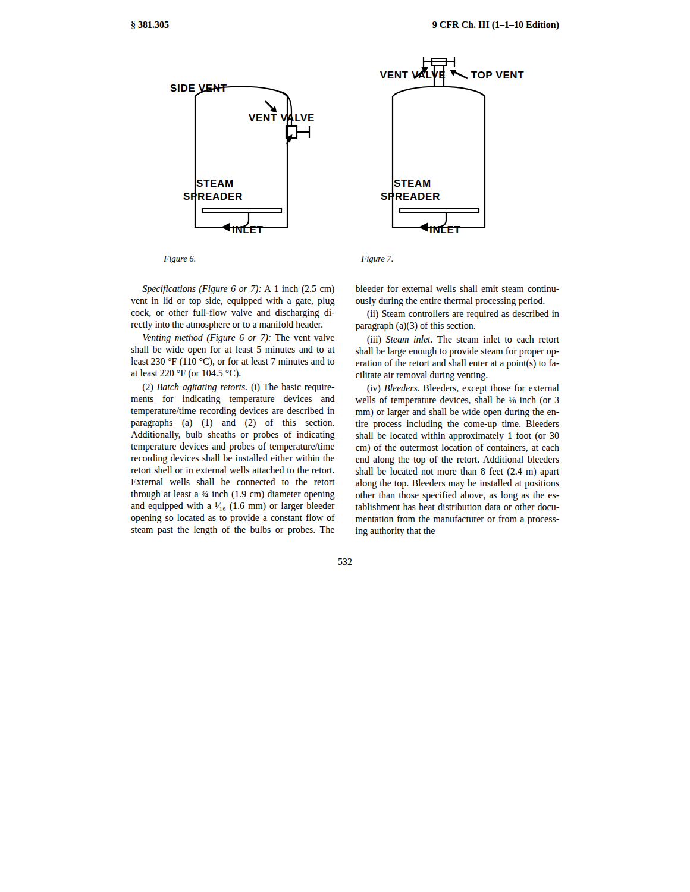§ 381.305 9 CFR Ch. III (1–1–10 Edition)
SIDE VENT VENT VALVE STEAM SPREADER INLET
Figure 6.
STEAM SPREADER INLET
Figure 7.
VENT VALVE TOP VENT
Specifications (Figure 6 or 7): A 1 inch (2.5 cm) vent in lid or top side, equipped with a gate, plug cock, or other full-flow valve and discharging directly into the atmosphere or to a manifold header.
Venting method (Figure 6 or 7): The vent valve shall be wide open for at least 5 minutes and to at least 230 °F (110 °C), or for at least 7 minutes and to at least 220 °F (or 104.5 °C).
(2) Batch agitating retorts. (i) The basic requirements for indicating temperature devices and temperature/time recording devices are described in paragraphs (a) (1) and (2) of this section. Additionally, bulb sheaths or probes of indicating temperature devices and probes of temperature/time recording devices shall be installed either within the retort shell or in external wells attached to the retort. External wells shall be connected to the retort through at least a ¾ inch (1.9 cm) diameter opening and equipped with a ¹⁄₁₆ (1.6 mm) or larger bleeder opening so located as to provide a constant flow of steam past the length of the bulbs or probes. The bleeder for external wells shall emit steam continuously during the entire thermal processing period.
(ii) Steam controllers are required as described in paragraph (a)(3) of this section.
(iii) Steam inlet. The steam inlet to each retort shall be large enough to provide steam for proper operation of the retort and shall enter at a point(s) to facilitate air removal during venting.
(iv) Bleeders. Bleeders, except those for external wells of temperature devices, shall be ⅛ inch (or 3 mm) or larger and shall be wide open during the entire process including the come-up time. Bleeders shall be located within approximately 1 foot (or 30 cm) of the outermost location of containers, at each end along the top of the retort. Additional bleeders shall be located not more than 8 feet (2.4 m) apart along the top. Bleeders may be installed at positions other than those specified above, as long as the establishment has heat distribution data or other documentation from the manufacturer or from a processing authority that the
532